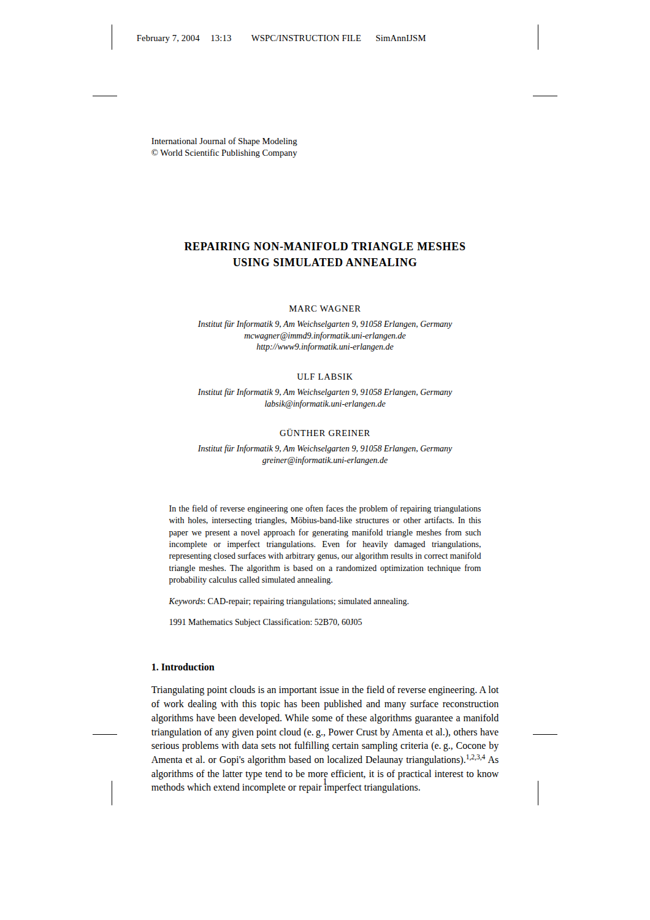February 7, 2004 13:13 WSPC/INSTRUCTION FILE SimAnnIJSM
International Journal of Shape Modeling
© World Scientific Publishing Company
Repairing non-manifold triangle meshes
using simulated annealing
MARC WAGNER
Institut für Informatik 9, Am Weichselgarten 9, 91058 Erlangen, Germany
mcwagner@immd9.informatik.uni-erlangen.de
http://www9.informatik.uni-erlangen.de
ULF LABSIK
Institut für Informatik 9, Am Weichselgarten 9, 91058 Erlangen, Germany
labsik@informatik.uni-erlangen.de
GÜNTHER GREINER
Institut für Informatik 9, Am Weichselgarten 9, 91058 Erlangen, Germany
greiner@informatik.uni-erlangen.de
In the field of reverse engineering one often faces the problem of repairing triangulations with holes, intersecting triangles, Möbius-band-like structures or other artifacts. In this paper we present a novel approach for generating manifold triangle meshes from such incomplete or imperfect triangulations. Even for heavily damaged triangulations, representing closed surfaces with arbitrary genus, our algorithm results in correct manifold triangle meshes. The algorithm is based on a randomized optimization technique from probability calculus called simulated annealing.
Keywords: CAD-repair; repairing triangulations; simulated annealing.
1991 Mathematics Subject Classification: 52B70, 60J05
1. Introduction
Triangulating point clouds is an important issue in the field of reverse engineering. A lot of work dealing with this topic has been published and many surface reconstruction algorithms have been developed. While some of these algorithms guarantee a manifold triangulation of any given point cloud (e. g., Power Crust by Amenta et al.), others have serious problems with data sets not fulfilling certain sampling criteria (e. g., Cocone by Amenta et al. or Gopi's algorithm based on localized Delaunay triangulations).1,2,3,4 As algorithms of the latter type tend to be more efficient, it is of practical interest to know methods which extend incomplete or repair imperfect triangulations.
1